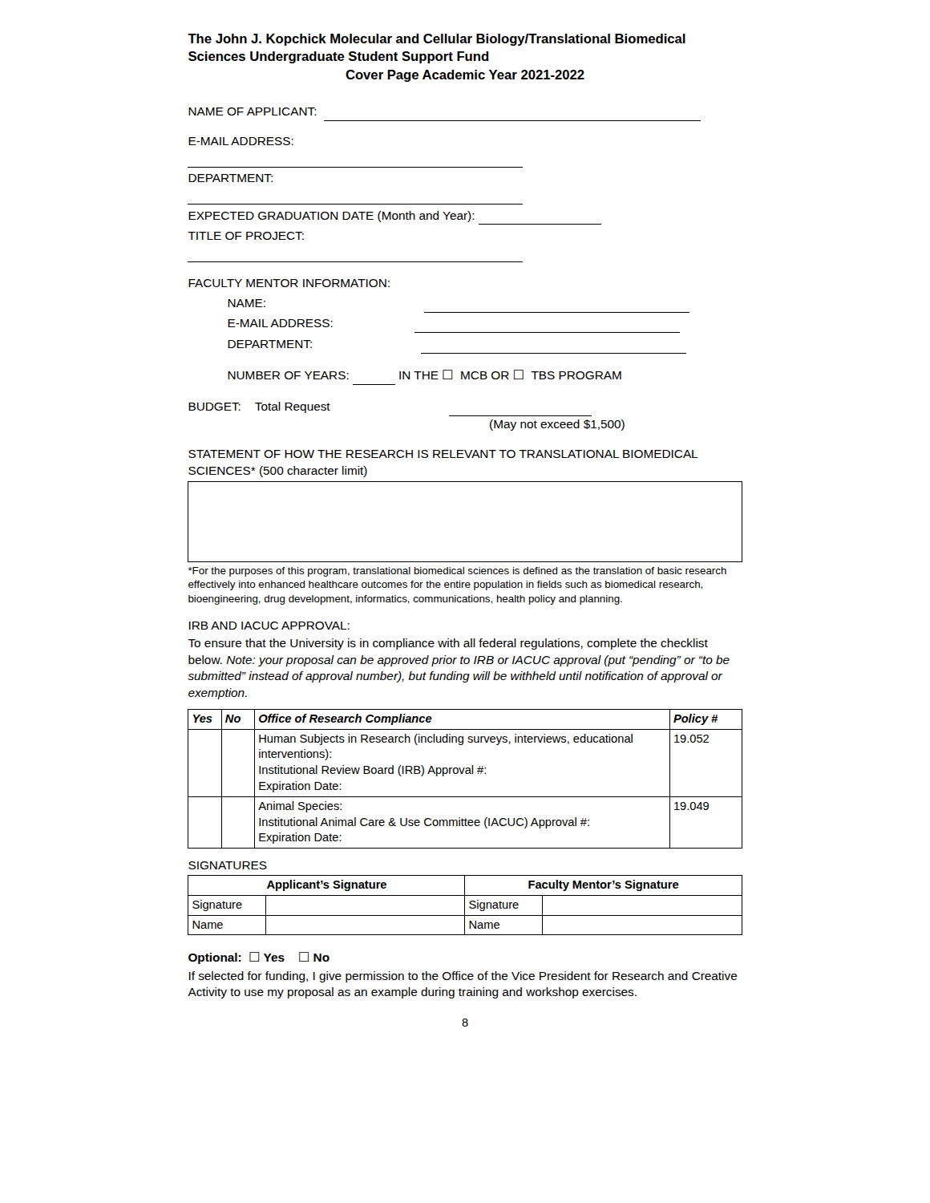The John J. Kopchick Molecular and Cellular Biology/Translational Biomedical Sciences Undergraduate Student Support Fund
Cover Page Academic Year 2021-2022
NAME OF APPLICANT:
E-MAIL ADDRESS:
DEPARTMENT:
EXPECTED GRADUATION DATE (Month and Year):
TITLE OF PROJECT:
FACULTY MENTOR INFORMATION:
NAME:
E-MAIL ADDRESS:
DEPARTMENT:
NUMBER OF YEARS: IN THE ☐ MCB OR ☐ TBS PROGRAM
BUDGET: Total Request
(May not exceed $1,500)
STATEMENT OF HOW THE RESEARCH IS RELEVANT TO TRANSLATIONAL BIOMEDICAL SCIENCES* (500 character limit)
*For the purposes of this program, translational biomedical sciences is defined as the translation of basic research effectively into enhanced healthcare outcomes for the entire population in fields such as biomedical research, bioengineering, drug development, informatics, communications, health policy and planning.
IRB AND IACUC APPROVAL:
To ensure that the University is in compliance with all federal regulations, complete the checklist below. Note: your proposal can be approved prior to IRB or IACUC approval (put “pending” or “to be submitted” instead of approval number), but funding will be withheld until notification of approval or exemption.
| Yes | No | Office of Research Compliance | Policy # |
| --- | --- | --- | --- |
| | | Human Subjects in Research (including surveys, interviews, educational interventions): Institutional Review Board (IRB) Approval #: Expiration Date: | 19.052 |
| | | Animal Species: Institutional Animal Care & Use Committee (IACUC) Approval #: Expiration Date: | 19.049 |
SIGNATURES
| Applicant’s Signature | Faculty Mentor’s Signature |
| --- | --- |
| Signature | | Signature | |
| Name | | Name | |
Optional: ☐ Yes ☐ No
If selected for funding, I give permission to the Office of the Vice President for Research and Creative Activity to use my proposal as an example during training and workshop exercises.
8